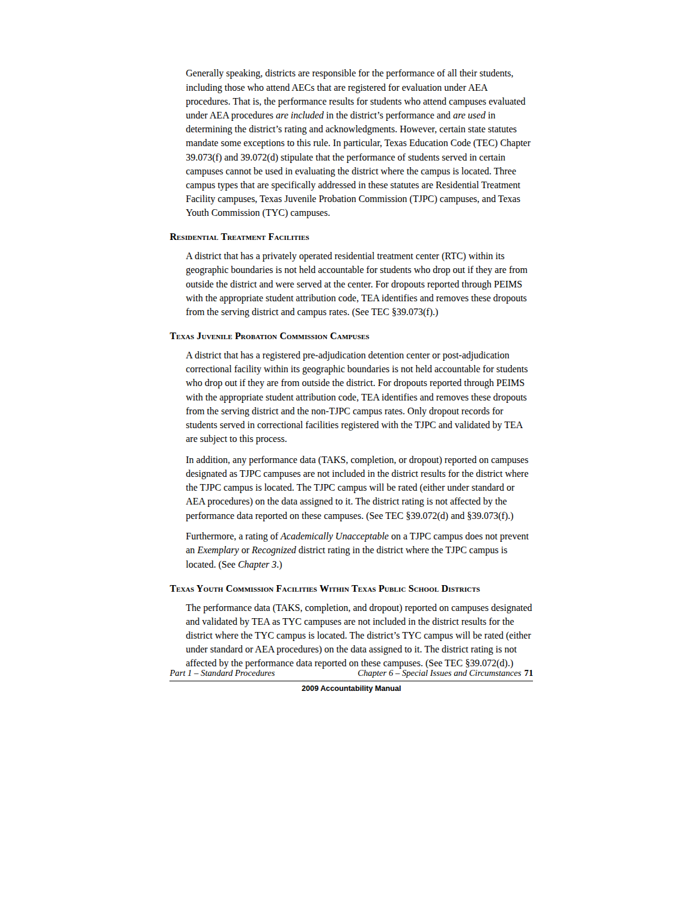Generally speaking, districts are responsible for the performance of all their students, including those who attend AECs that are registered for evaluation under AEA procedures. That is, the performance results for students who attend campuses evaluated under AEA procedures are included in the district’s performance and are used in determining the district’s rating and acknowledgments. However, certain state statutes mandate some exceptions to this rule. In particular, Texas Education Code (TEC) Chapter 39.073(f) and 39.072(d) stipulate that the performance of students served in certain campuses cannot be used in evaluating the district where the campus is located. Three campus types that are specifically addressed in these statutes are Residential Treatment Facility campuses, Texas Juvenile Probation Commission (TJPC) campuses, and Texas Youth Commission (TYC) campuses.
Residential Treatment Facilities
A district that has a privately operated residential treatment center (RTC) within its geographic boundaries is not held accountable for students who drop out if they are from outside the district and were served at the center. For dropouts reported through PEIMS with the appropriate student attribution code, TEA identifies and removes these dropouts from the serving district and campus rates. (See TEC §39.073(f).)
Texas Juvenile Probation Commission Campuses
A district that has a registered pre-adjudication detention center or post-adjudication correctional facility within its geographic boundaries is not held accountable for students who drop out if they are from outside the district. For dropouts reported through PEIMS with the appropriate student attribution code, TEA identifies and removes these dropouts from the serving district and the non-TJPC campus rates. Only dropout records for students served in correctional facilities registered with the TJPC and validated by TEA are subject to this process.
In addition, any performance data (TAKS, completion, or dropout) reported on campuses designated as TJPC campuses are not included in the district results for the district where the TJPC campus is located. The TJPC campus will be rated (either under standard or AEA procedures) on the data assigned to it. The district rating is not affected by the performance data reported on these campuses. (See TEC §39.072(d) and §39.073(f).)
Furthermore, a rating of Academically Unacceptable on a TJPC campus does not prevent an Exemplary or Recognized district rating in the district where the TJPC campus is located. (See Chapter 3.)
Texas Youth Commission Facilities Within Texas Public School Districts
The performance data (TAKS, completion, and dropout) reported on campuses designated and validated by TEA as TYC campuses are not included in the district results for the district where the TYC campus is located. The district’s TYC campus will be rated (either under standard or AEA procedures) on the data assigned to it. The district rating is not affected by the performance data reported on these campuses. (See TEC §39.072(d).)
Part 1 – Standard Procedures Chapter 6 – Special Issues and Circumstances71
2009 Accountability Manual